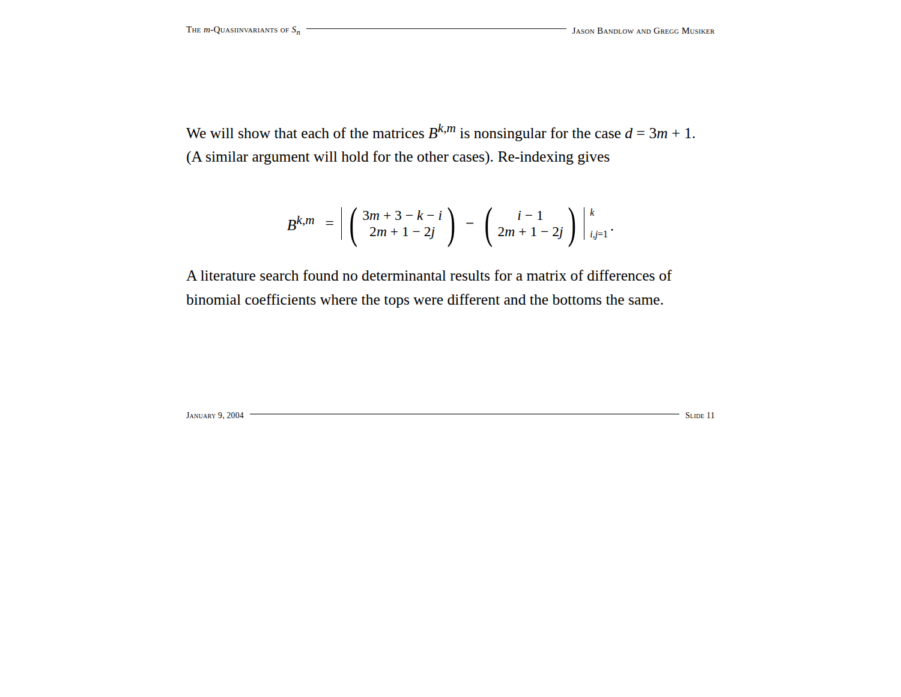The m-Quasiinvariants of Sn
Jason Bandlow and Gregg Musiker
We will show that each of the matrices Bk,m is nonsingular for the case d = 3m + 1. (A similar argument will hold for the other cases). Re-indexing gives
Bk,m = ( 3m + 3 − k − i 2m + 1 − 2j ) − ( i − 1 2m + 1 − 2j ) k i,j=1 .
A literature search found no determinantal results for a matrix of differences of binomial coefficients where the tops were different and the bottoms the same.
January 9, 2004
Slide 11